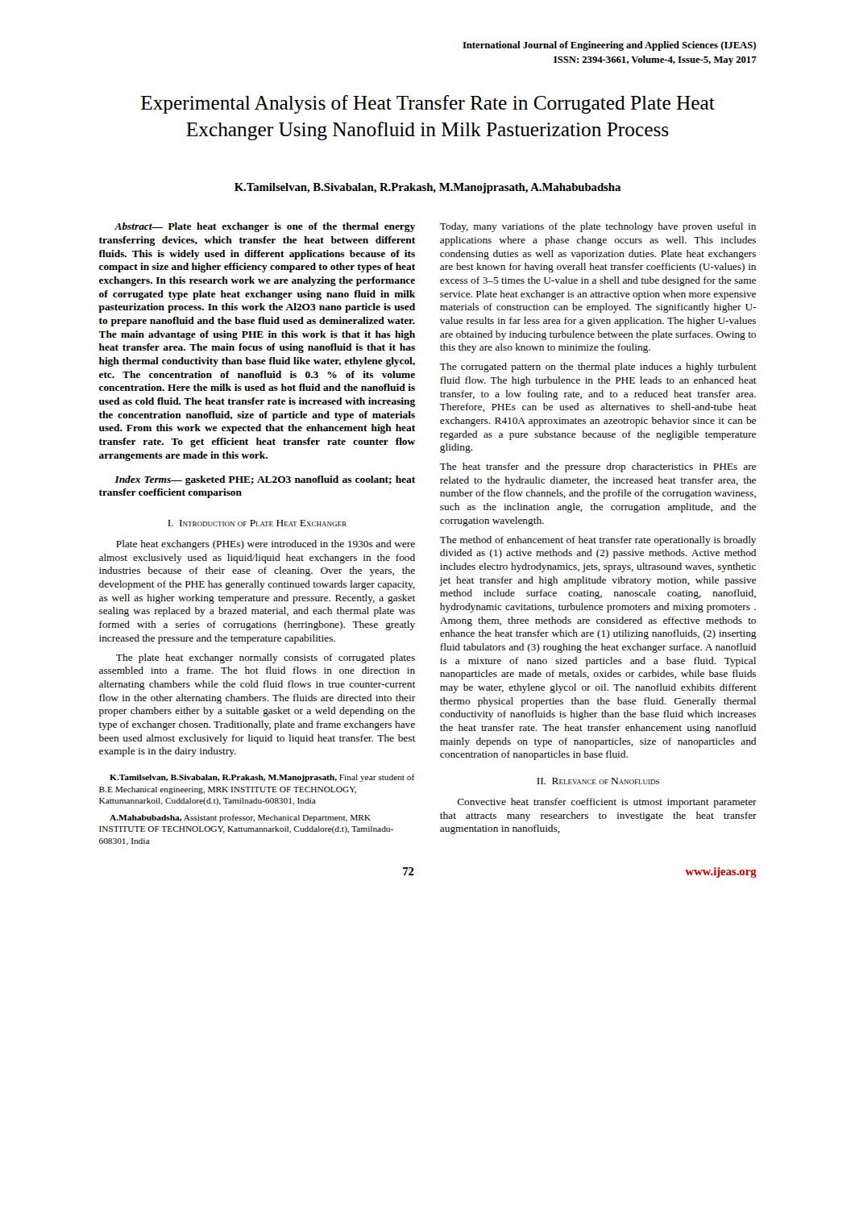International Journal of Engineering and Applied Sciences (IJEAS)
ISSN: 2394-3661, Volume-4, Issue-5, May 2017
Experimental Analysis of Heat Transfer Rate in Corrugated Plate Heat Exchanger Using Nanofluid in Milk Pastuerization Process
K.Tamilselvan, B.Sivabalan, R.Prakash, M.Manojprasath, A.Mahabubadsha
Abstract— Plate heat exchanger is one of the thermal energy transferring devices, which transfer the heat between different fluids. This is widely used in different applications because of its compact in size and higher efficiency compared to other types of heat exchangers. In this research work we are analyzing the performance of corrugated type plate heat exchanger using nano fluid in milk pasteurization process. In this work the Al2O3 nano particle is used to prepare nanofluid and the base fluid used as demineralized water. The main advantage of using PHE in this work is that it has high heat transfer area. The main focus of using nanofluid is that it has high thermal conductivity than base fluid like water, ethylene glycol, etc. The concentration of nanofluid is 0.3 % of its volume concentration. Here the milk is used as hot fluid and the nanofluid is used as cold fluid. The heat transfer rate is increased with increasing the concentration nanofluid, size of particle and type of materials used. From this work we expected that the enhancement high heat transfer rate. To get efficient heat transfer rate counter flow arrangements are made in this work.
Index Terms— gasketed PHE; AL2O3 nanofluid as coolant; heat transfer coefficient comparison
I. Introduction of Plate Heat Exchanger
Plate heat exchangers (PHEs) were introduced in the 1930s and were almost exclusively used as liquid/liquid heat exchangers in the food industries because of their ease of cleaning. Over the years, the development of the PHE has generally continued towards larger capacity, as well as higher working temperature and pressure. Recently, a gasket sealing was replaced by a brazed material, and each thermal plate was formed with a series of corrugations (herringbone). These greatly increased the pressure and the temperature capabilities.
The plate heat exchanger normally consists of corrugated plates assembled into a frame. The hot fluid flows in one direction in alternating chambers while the cold fluid flows in true counter-current flow in the other alternating chambers. The fluids are directed into their proper chambers either by a suitable gasket or a weld depending on the type of exchanger chosen. Traditionally, plate and frame exchangers have been used almost exclusively for liquid to liquid heat transfer. The best example is in the dairy industry.
K.Tamilselvan, B.Sivabalan, R.Prakash, M.Manojprasath, Final year student of B.E Mechanical engineering, MRK INSTITUTE OF TECHNOLOGY, Kattumannarkoil, Cuddalore(d.t), Tamilnadu-608301, India
A.Mahabubadsha, Assistant professor, Mechanical Department, MRK INSTITUTE OF TECHNOLOGY, Kattumannarkoil, Cuddalore(d.t), Tamilnadu-608301, India
Today, many variations of the plate technology have proven useful in applications where a phase change occurs as well. This includes condensing duties as well as vaporization duties. Plate heat exchangers are best known for having overall heat transfer coefficients (U-values) in excess of 3–5 times the U-value in a shell and tube designed for the same service. Plate heat exchanger is an attractive option when more expensive materials of construction can be employed. The significantly higher U-value results in far less area for a given application. The higher U-values are obtained by inducing turbulence between the plate surfaces. Owing to this they are also known to minimize the fouling.
The corrugated pattern on the thermal plate induces a highly turbulent fluid flow. The high turbulence in the PHE leads to an enhanced heat transfer, to a low fouling rate, and to a reduced heat transfer area. Therefore, PHEs can be used as alternatives to shell-and-tube heat exchangers. R410A approximates an azeotropic behavior since it can be regarded as a pure substance because of the negligible temperature gliding.
The heat transfer and the pressure drop characteristics in PHEs are related to the hydraulic diameter, the increased heat transfer area, the number of the flow channels, and the profile of the corrugation waviness, such as the inclination angle, the corrugation amplitude, and the corrugation wavelength.
The method of enhancement of heat transfer rate operationally is broadly divided as (1) active methods and (2) passive methods. Active method includes electro hydrodynamics, jets, sprays, ultrasound waves, synthetic jet heat transfer and high amplitude vibratory motion, while passive method include surface coating, nanoscale coating, nanofluid, hydrodynamic cavitations, turbulence promoters and mixing promoters . Among them, three methods are considered as effective methods to enhance the heat transfer which are (1) utilizing nanofluids, (2) inserting fluid tabulators and (3) roughing the heat exchanger surface. A nanofluid is a mixture of nano sized particles and a base fluid. Typical nanoparticles are made of metals, oxides or carbides, while base fluids may be water, ethylene glycol or oil. The nanofluid exhibits different thermo physical properties than the base fluid. Generally thermal conductivity of nanofluids is higher than the base fluid which increases the heat transfer rate. The heat transfer enhancement using nanofluid mainly depends on type of nanoparticles, size of nanoparticles and concentration of nanoparticles in base fluid.
II. Relevance of Nanofluids
Convective heat transfer coefficient is utmost important parameter that attracts many researchers to investigate the heat transfer augmentation in nanofluids,
72 www.ijeas.org